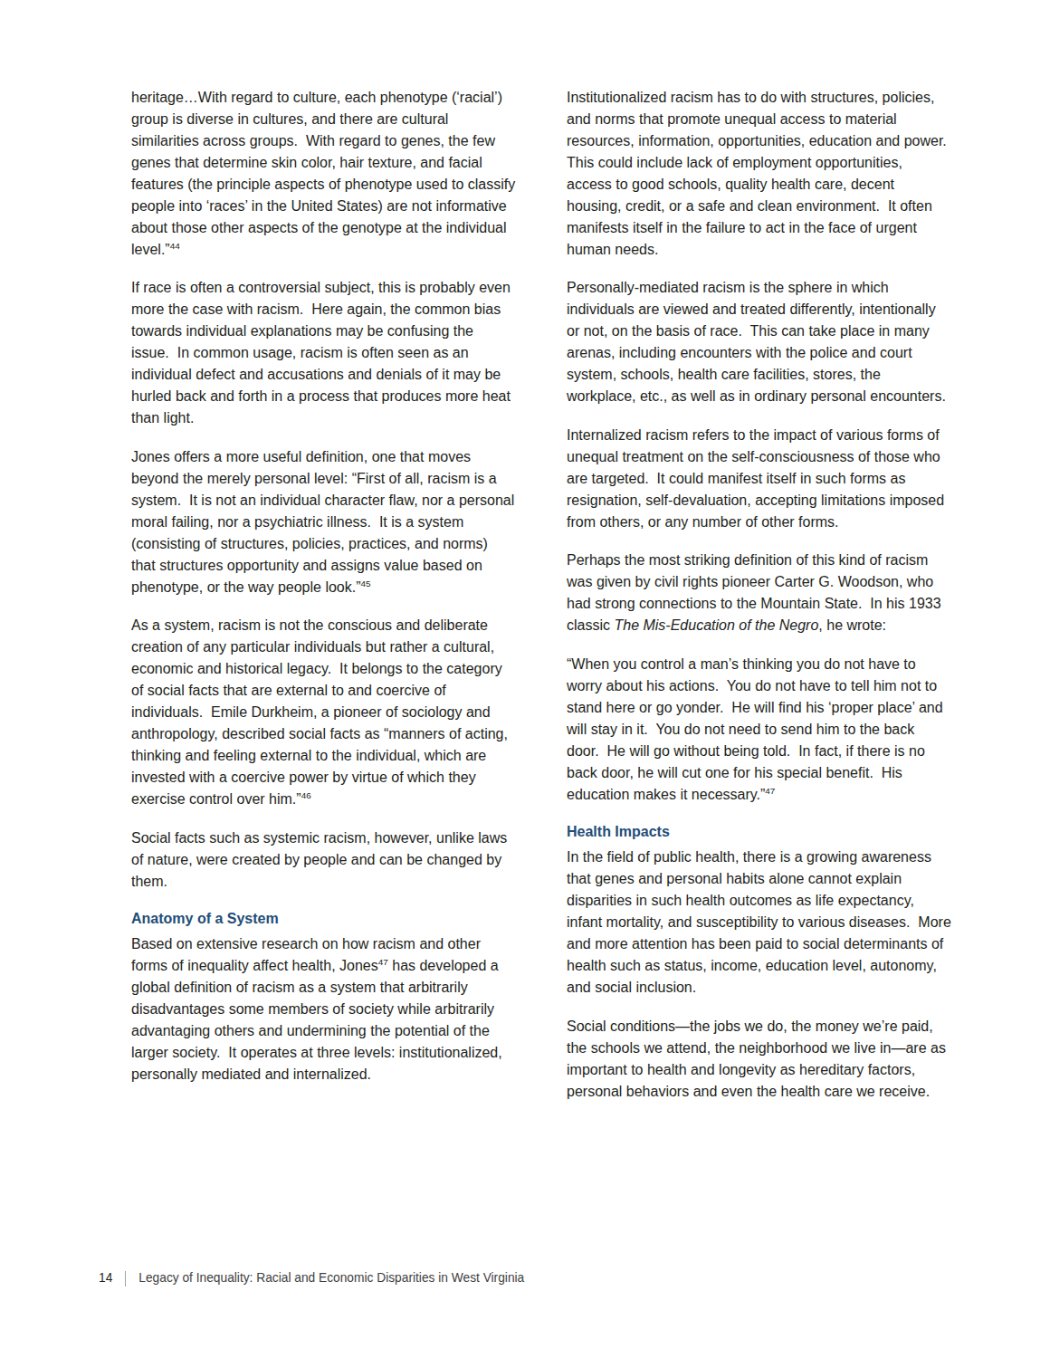heritage…With regard to culture, each phenotype (‘racial’) group is diverse in cultures, and there are cultural similarities across groups. With regard to genes, the few genes that determine skin color, hair texture, and facial features (the principle aspects of phenotype used to classify people into ‘races’ in the United States) are not informative about those other aspects of the genotype at the individual level.”44
If race is often a controversial subject, this is probably even more the case with racism. Here again, the common bias towards individual explanations may be confusing the issue. In common usage, racism is often seen as an individual defect and accusations and denials of it may be hurled back and forth in a process that produces more heat than light.
Jones offers a more useful definition, one that moves beyond the merely personal level: “First of all, racism is a system. It is not an individual character flaw, nor a personal moral failing, nor a psychiatric illness. It is a system (consisting of structures, policies, practices, and norms) that structures opportunity and assigns value based on phenotype, or the way people look.”45
As a system, racism is not the conscious and deliberate creation of any particular individuals but rather a cultural, economic and historical legacy. It belongs to the category of social facts that are external to and coercive of individuals. Emile Durkheim, a pioneer of sociology and anthropology, described social facts as “manners of acting, thinking and feeling external to the individual, which are invested with a coercive power by virtue of which they exercise control over him.”46
Social facts such as systemic racism, however, unlike laws of nature, were created by people and can be changed by them.
Anatomy of a System
Based on extensive research on how racism and other forms of inequality affect health, Jones47 has developed a global definition of racism as a system that arbitrarily disadvantages some members of society while arbitrarily advantaging others and undermining the potential of the larger society. It operates at three levels: institutionalized, personally mediated and internalized.
Institutionalized racism has to do with structures, policies, and norms that promote unequal access to material resources, information, opportunities, education and power. This could include lack of employment opportunities, access to good schools, quality health care, decent housing, credit, or a safe and clean environment. It often manifests itself in the failure to act in the face of urgent human needs.
Personally-mediated racism is the sphere in which individuals are viewed and treated differently, intentionally or not, on the basis of race. This can take place in many arenas, including encounters with the police and court system, schools, health care facilities, stores, the workplace, etc., as well as in ordinary personal encounters.
Internalized racism refers to the impact of various forms of unequal treatment on the self-consciousness of those who are targeted. It could manifest itself in such forms as resignation, self-devaluation, accepting limitations imposed from others, or any number of other forms.
Perhaps the most striking definition of this kind of racism was given by civil rights pioneer Carter G. Woodson, who had strong connections to the Mountain State. In his 1933 classic The Mis-Education of the Negro, he wrote:
“When you control a man’s thinking you do not have to worry about his actions. You do not have to tell him not to stand here or go yonder. He will find his ‘proper place’ and will stay in it. You do not need to send him to the back door. He will go without being told. In fact, if there is no back door, he will cut one for his special benefit. His education makes it necessary.”47
Health Impacts
In the field of public health, there is a growing awareness that genes and personal habits alone cannot explain disparities in such health outcomes as life expectancy, infant mortality, and susceptibility to various diseases. More and more attention has been paid to social determinants of health such as status, income, education level, autonomy, and social inclusion.
Social conditions—the jobs we do, the money we’re paid, the schools we attend, the neighborhood we live in—are as important to health and longevity as hereditary factors, personal behaviors and even the health care we receive.
14 Legacy of Inequality: Racial and Economic Disparities in West Virginia